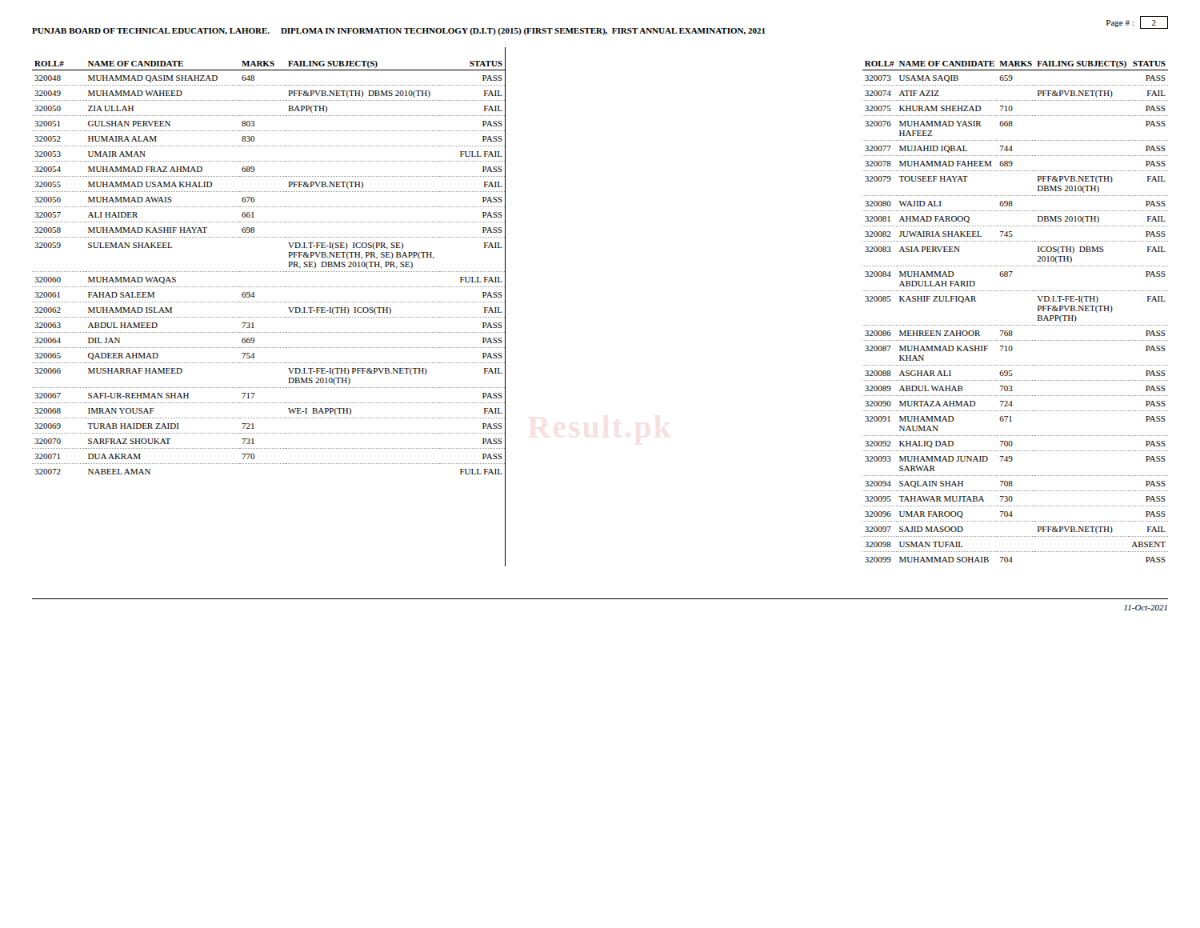Page # : 2
PUNJAB BOARD OF TECHNICAL EDUCATION, LAHORE. DIPLOMA IN INFORMATION TECHNOLOGY (D.I.T) (2015) (FIRST SEMESTER), FIRST ANNUAL EXAMINATION, 2021
Result.pk
| / ROLL# / NAME OF CANDIDATE / MARKS / FAILING SUBJECT(S) / STATUS / / --- / --- / --- / --- / --- / / 320048 / MUHAMMAD QASIM SHAHZAD / 648 / / PASS / / 320049 / MUHAMMAD WAHEED / / PFF&PVB.NET(TH) DBMS 2010(TH) / FAIL / / 320050 / ZIA ULLAH / / BAPP(TH) / FAIL / / 320051 / GULSHAN PERVEEN / 803 / / PASS / / 320052 / HUMAIRA ALAM / 830 / / PASS / / 320053 / UMAIR AMAN / / / FULL FAIL / / 320054 / MUHAMMAD FRAZ AHMAD / 689 / / PASS / / 320055 / MUHAMMAD USAMA KHALID / / PFF&PVB.NET(TH) / FAIL / / 320056 / MUHAMMAD AWAIS / 676 / / PASS / / 320057 / ALI HAIDER / 661 / / PASS / / 320058 / MUHAMMAD KASHIF HAYAT / 698 / / PASS / / 320059 / SULEMAN SHAKEEL / / VD.I.T-FE-I(SE) ICOS(PR, SE) PFF&PVB.NET(TH, PR, SE) BAPP(TH, PR, SE) DBMS 2010(TH, PR, SE) / FAIL / / 320060 / MUHAMMAD WAQAS / / / FULL FAIL / / 320061 / FAHAD SALEEM / 694 / / PASS / / 320062 / MUHAMMAD ISLAM / / VD.I.T-FE-I(TH) ICOS(TH) / FAIL / / 320063 / ABDUL HAMEED / 731 / / PASS / / 320064 / DIL JAN / 669 / / PASS / / 320065 / QADEER AHMAD / 754 / / PASS / / 320066 / MUSHARRAF HAMEED / / VD.I.T-FE-I(TH) PFF&PVB.NET(TH) DBMS 2010(TH) / FAIL / / 320067 / SAFI-UR-REHMAN SHAH / 717 / / PASS / / 320068 / IMRAN YOUSAF / / WE-I BAPP(TH) / FAIL / / 320069 / TURAB HAIDER ZAIDI / 721 / / PASS / / 320070 / SARFRAZ SHOUKAT / 731 / / PASS / / 320071 / DUA AKRAM / 770 / / PASS / / 320072 / NABEEL AMAN / / / FULL FAIL / | | / ROLL# / NAME OF CANDIDATE / MARKS / FAILING SUBJECT(S) / STATUS / / --- / --- / --- / --- / --- / / 320073 / USAMA SAQIB / 659 / / PASS / / 320074 / ATIF AZIZ / / PFF&PVB.NET(TH) / FAIL / / 320075 / KHURAM SHEHZAD / 710 / / PASS / / 320076 / MUHAMMAD YASIR HAFEEZ / 668 / / PASS / / 320077 / MUJAHID IQBAL / 744 / / PASS / / 320078 / MUHAMMAD FAHEEM / 689 / / PASS / / 320079 / TOUSEEF HAYAT / / PFF&PVB.NET(TH) DBMS 2010(TH) / FAIL / / 320080 / WAJID ALI / 698 / / PASS / / 320081 / AHMAD FAROOQ / / DBMS 2010(TH) / FAIL / / 320082 / JUWAIRIA SHAKEEL / 745 / / PASS / / 320083 / ASIA PERVEEN / / ICOS(TH) DBMS 2010(TH) / FAIL / / 320084 / MUHAMMAD ABDULLAH FARID / 687 / / PASS / / 320085 / KASHIF ZULFIQAR / / VD.I.T-FE-I(TH) PFF&PVB.NET(TH) BAPP(TH) / FAIL / / 320086 / MEHREEN ZAHOOR / 768 / / PASS / / 320087 / MUHAMMAD KASHIF KHAN / 710 / / PASS / / 320088 / ASGHAR ALI / 695 / / PASS / / 320089 / ABDUL WAHAB / 703 / / PASS / / 320090 / MURTAZA AHMAD / 724 / / PASS / / 320091 / MUHAMMAD NAUMAN / 671 / / PASS / / 320092 / KHALIQ DAD / 700 / / PASS / / 320093 / MUHAMMAD JUNAID SARWAR / 749 / / PASS / / 320094 / SAQLAIN SHAH / 708 / / PASS / / 320095 / TAHAWAR MUJTABA / 730 / / PASS / / 320096 / UMAR FAROOQ / 704 / / PASS / / 320097 / SAJID MASOOD / / PFF&PVB.NET(TH) / FAIL / / 320098 / USMAN TUFAIL / / / ABSENT / / 320099 / MUHAMMAD SOHAIB / 704 / / PASS / |
11-Oct-2021